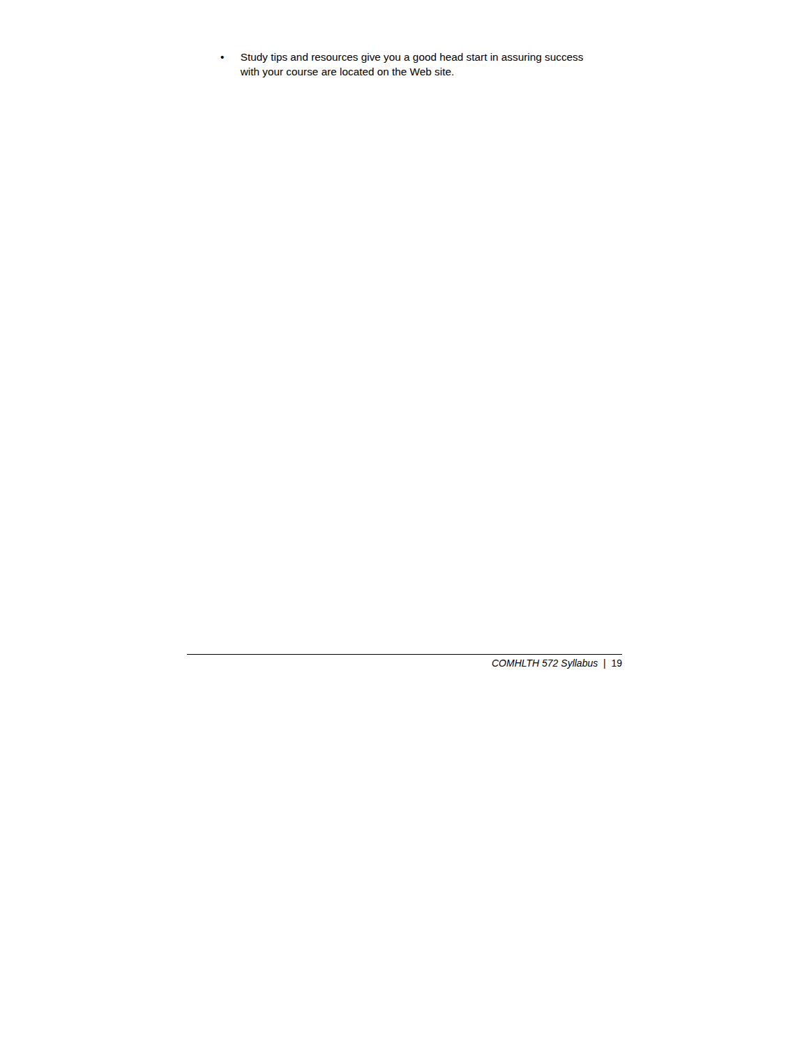Study tips and resources give you a good head start in assuring success with your course are located on the Web site.
COMHLTH 572 Syllabus | 19